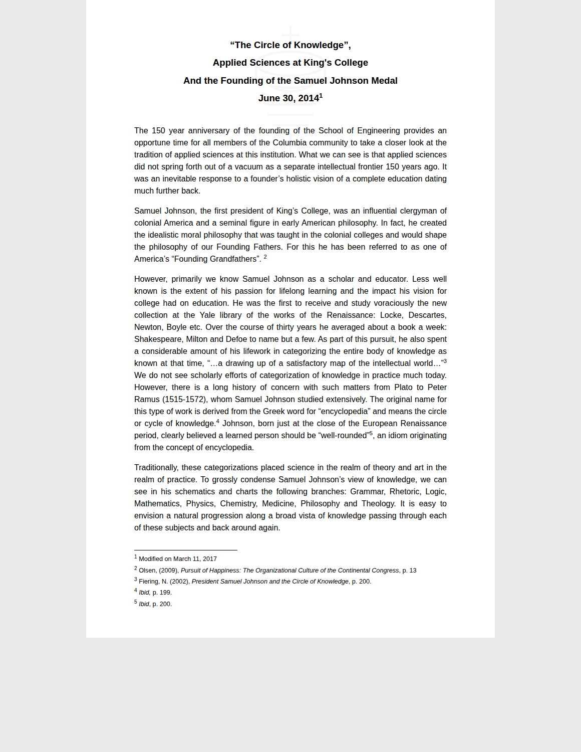“The Circle of Knowledge”, Applied Sciences at King's College And the Founding of the Samuel Johnson Medal June 30, 20141
The 150 year anniversary of the founding of the School of Engineering provides an opportune time for all members of the Columbia community to take a closer look at the tradition of applied sciences at this institution. What we can see is that applied sciences did not spring forth out of a vacuum as a separate intellectual frontier 150 years ago. It was an inevitable response to a founder’s holistic vision of a complete education dating much further back.
Samuel Johnson, the first president of King’s College, was an influential clergyman of colonial America and a seminal figure in early American philosophy. In fact, he created the idealistic moral philosophy that was taught in the colonial colleges and would shape the philosophy of our Founding Fathers. For this he has been referred to as one of America’s “Founding Grandfathers”. 2
However, primarily we know Samuel Johnson as a scholar and educator. Less well known is the extent of his passion for lifelong learning and the impact his vision for college had on education. He was the first to receive and study voraciously the new collection at the Yale library of the works of the Renaissance: Locke, Descartes, Newton, Boyle etc. Over the course of thirty years he averaged about a book a week: Shakespeare, Milton and Defoe to name but a few. As part of this pursuit, he also spent a considerable amount of his lifework in categorizing the entire body of knowledge as known at that time, “…a drawing up of a satisfactory map of the intellectual world…”3 We do not see scholarly efforts of categorization of knowledge in practice much today. However, there is a long history of concern with such matters from Plato to Peter Ramus (1515-1572), whom Samuel Johnson studied extensively. The original name for this type of work is derived from the Greek word for “encyclopedia” and means the circle or cycle of knowledge.4 Johnson, born just at the close of the European Renaissance period, clearly believed a learned person should be “well-rounded”5, an idiom originating from the concept of encyclopedia.
Traditionally, these categorizations placed science in the realm of theory and art in the realm of practice. To grossly condense Samuel Johnson’s view of knowledge, we can see in his schematics and charts the following branches: Grammar, Rhetoric, Logic, Mathematics, Physics, Chemistry, Medicine, Philosophy and Theology. It is easy to envision a natural progression along a broad vista of knowledge passing through each of these subjects and back around again.
1 Modified on March 11, 2017
2 Olsen, (2009), Pursuit of Happiness: The Organizational Culture of the Continental Congress, p. 13
3 Fiering, N. (2002), President Samuel Johnson and the Circle of Knowledge, p. 200.
4 Ibid, p. 199.
5 Ibid, p. 200.